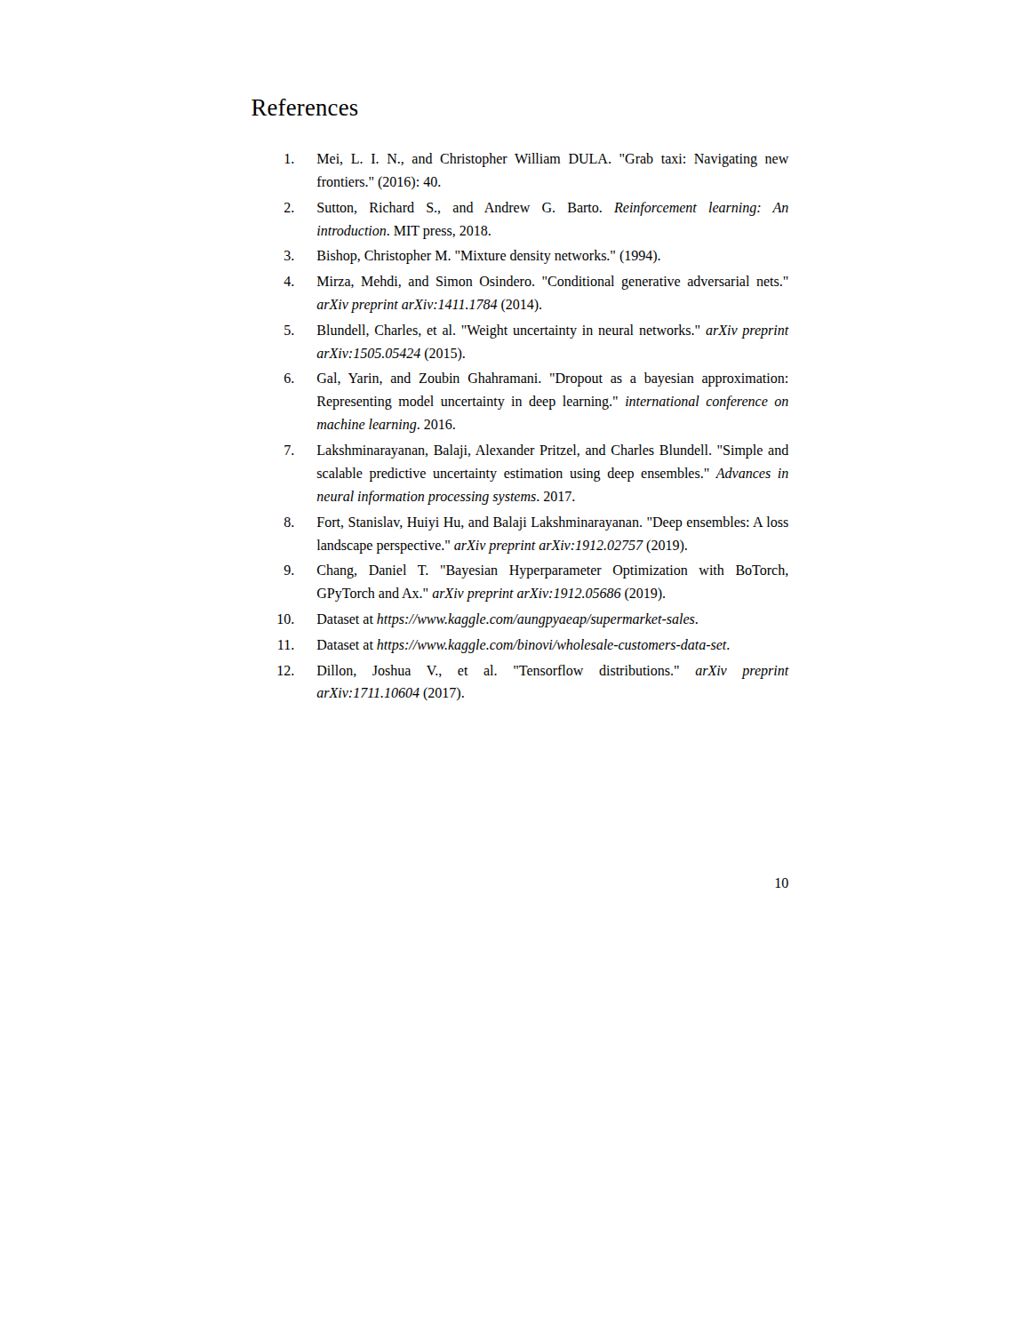References
Mei, L. I. N., and Christopher William DULA. "Grab taxi: Navigating new frontiers." (2016): 40.
Sutton, Richard S., and Andrew G. Barto. Reinforcement learning: An introduction. MIT press, 2018.
Bishop, Christopher M. "Mixture density networks." (1994).
Mirza, Mehdi, and Simon Osindero. "Conditional generative adversarial nets." arXiv preprint arXiv:1411.1784 (2014).
Blundell, Charles, et al. "Weight uncertainty in neural networks." arXiv preprint arXiv:1505.05424 (2015).
Gal, Yarin, and Zoubin Ghahramani. "Dropout as a bayesian approximation: Representing model uncertainty in deep learning." international conference on machine learning. 2016.
Lakshminarayanan, Balaji, Alexander Pritzel, and Charles Blundell. "Simple and scalable predictive uncertainty estimation using deep ensembles." Advances in neural information processing systems. 2017.
Fort, Stanislav, Huiyi Hu, and Balaji Lakshminarayanan. "Deep ensembles: A loss landscape perspective." arXiv preprint arXiv:1912.02757 (2019).
Chang, Daniel T. "Bayesian Hyperparameter Optimization with BoTorch, GPyTorch and Ax." arXiv preprint arXiv:1912.05686 (2019).
Dataset at https://www.kaggle.com/aungpyaeap/supermarket-sales.
Dataset at https://www.kaggle.com/binovi/wholesale-customers-data-set.
Dillon, Joshua V., et al. "Tensorflow distributions." arXiv preprint arXiv:1711.10604 (2017).
10